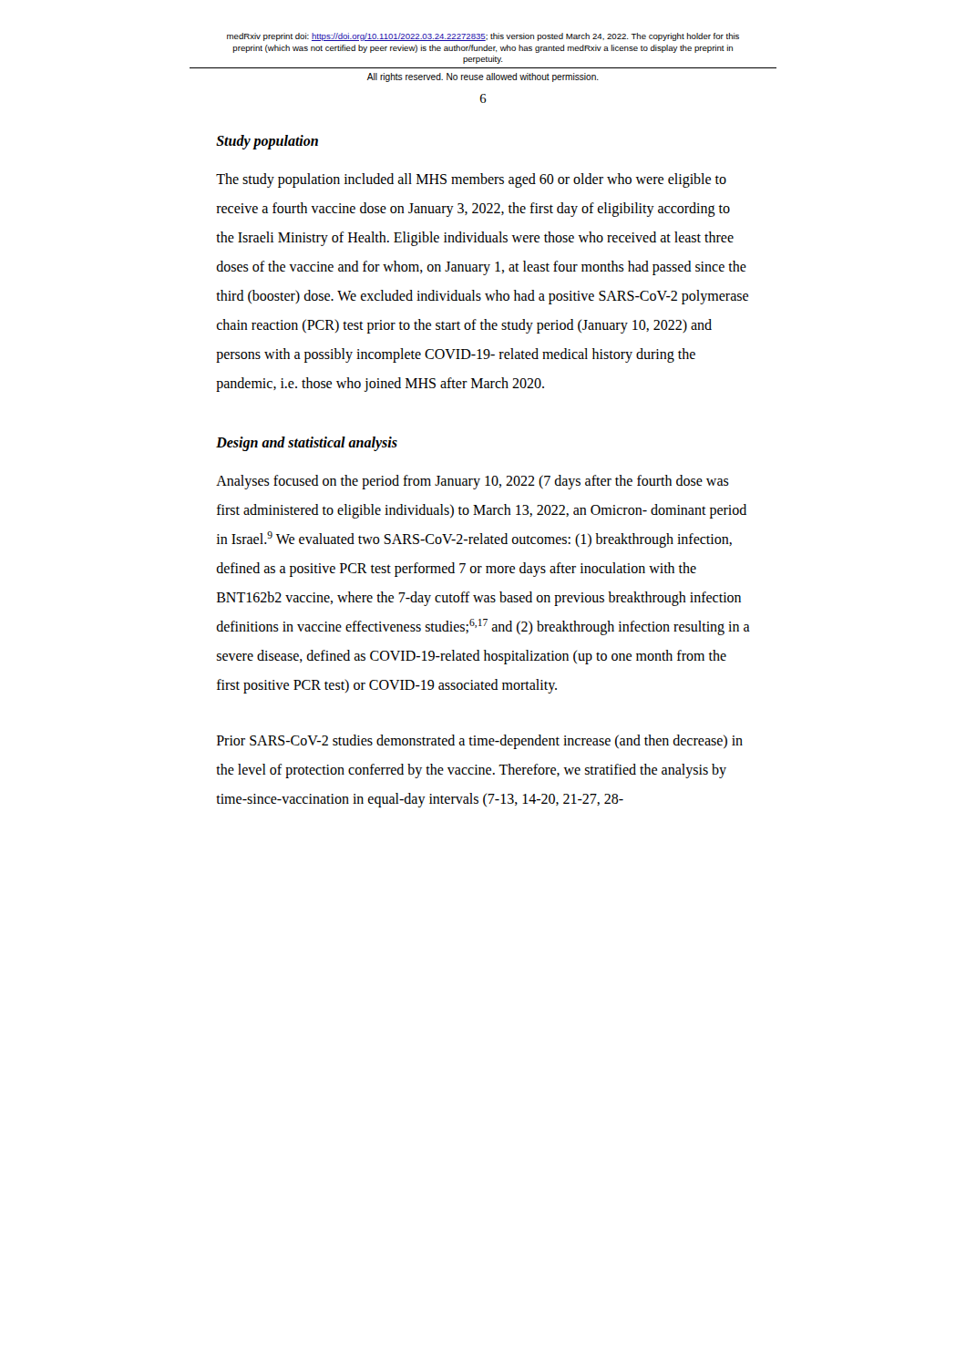medRxiv preprint doi: https://doi.org/10.1101/2022.03.24.22272835; this version posted March 24, 2022. The copyright holder for this
preprint (which was not certified by peer review) is the author/funder, who has granted medRxiv a license to display the preprint in
perpetuity.
All rights reserved. No reuse allowed without permission.
6
Study population
The study population included all MHS members aged 60 or older who were eligible to receive a fourth vaccine dose on January 3, 2022, the first day of eligibility according to the Israeli Ministry of Health. Eligible individuals were those who received at least three doses of the vaccine and for whom, on January 1, at least four months had passed since the third (booster) dose. We excluded individuals who had a positive SARS-CoV-2 polymerase chain reaction (PCR) test prior to the start of the study period (January 10, 2022) and persons with a possibly incomplete COVID-19- related medical history during the pandemic, i.e. those who joined MHS after March 2020.
Design and statistical analysis
Analyses focused on the period from January 10, 2022 (7 days after the fourth dose was first administered to eligible individuals) to March 13, 2022, an Omicron- dominant period in Israel.9 We evaluated two SARS-CoV-2-related outcomes: (1) breakthrough infection, defined as a positive PCR test performed 7 or more days after inoculation with the BNT162b2 vaccine, where the 7-day cutoff was based on previous breakthrough infection definitions in vaccine effectiveness studies;6,17 and (2) breakthrough infection resulting in a severe disease, defined as COVID-19-related hospitalization (up to one month from the first positive PCR test) or COVID-19 associated mortality.
Prior SARS-CoV-2 studies demonstrated a time-dependent increase (and then decrease) in the level of protection conferred by the vaccine. Therefore, we stratified the analysis by time-since-vaccination in equal-day intervals (7-13, 14-20, 21-27, 28-